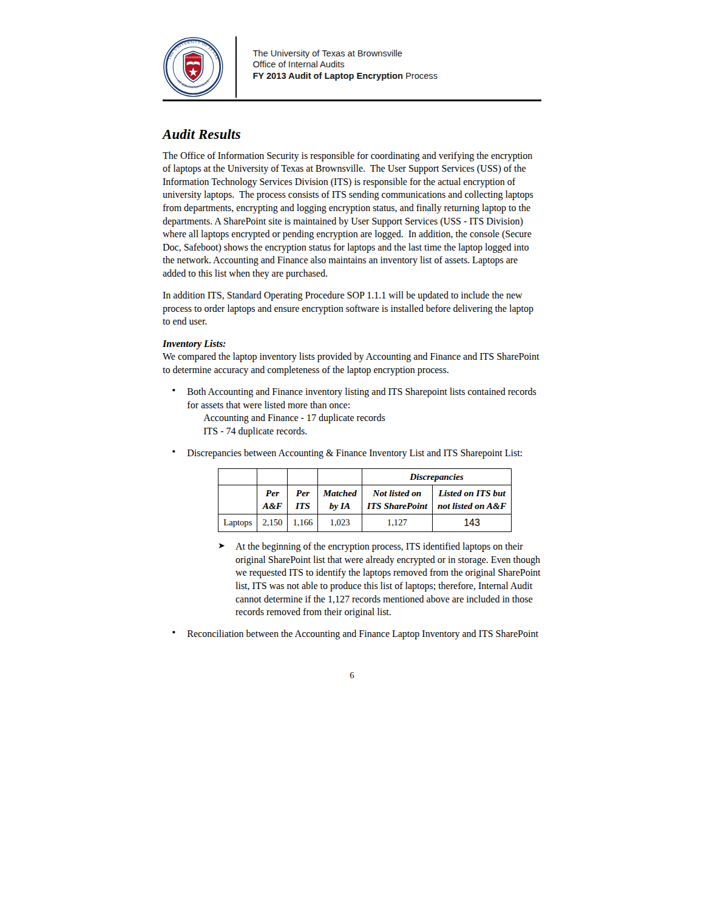THE UNIVERSITY OF TEXAS AT BROWNSVILLE PRAESIDIUM
The University of Texas at Brownsville
Office of Internal Audits
FY 2013 Audit of Laptop Encryption Process
Audit Results
The Office of Information Security is responsible for coordinating and verifying the encryption of laptops at the University of Texas at Brownsville. The User Support Services (USS) of the Information Technology Services Division (ITS) is responsible for the actual encryption of university laptops. The process consists of ITS sending communications and collecting laptops from departments, encrypting and logging encryption status, and finally returning laptop to the departments. A SharePoint site is maintained by User Support Services (USS - ITS Division) where all laptops encrypted or pending encryption are logged. In addition, the console (Secure Doc, Safeboot) shows the encryption status for laptops and the last time the laptop logged into the network. Accounting and Finance also maintains an inventory list of assets. Laptops are added to this list when they are purchased.
In addition ITS, Standard Operating Procedure SOP 1.1.1 will be updated to include the new process to order laptops and ensure encryption software is installed before delivering the laptop to end user.
Inventory Lists:
We compared the laptop inventory lists provided by Accounting and Finance and ITS SharePoint to determine accuracy and completeness of the laptop encryption process.
Both Accounting and Finance inventory listing and ITS Sharepoint lists contained records for assets that were listed more than once:
Accounting and Finance - 17 duplicate records
ITS - 74 duplicate records.
Discrepancies between Accounting & Finance Inventory List and ITS Sharepoint List:
| | | | | Discrepancies |
| | Per A&F | Per ITS | Matched by IA | Not listed on ITS SharePoint | Listed on ITS but not listed on A&F |
| Laptops | 2,150 | 1,166 | 1,023 | 1,127 | 143 |
At the beginning of the encryption process, ITS identified laptops on their original SharePoint list that were already encrypted or in storage. Even though we requested ITS to identify the laptops removed from the original SharePoint list, ITS was not able to produce this list of laptops; therefore, Internal Audit cannot determine if the 1,127 records mentioned above are included in those records removed from their original list.
Reconciliation between the Accounting and Finance Laptop Inventory and ITS SharePoint
6